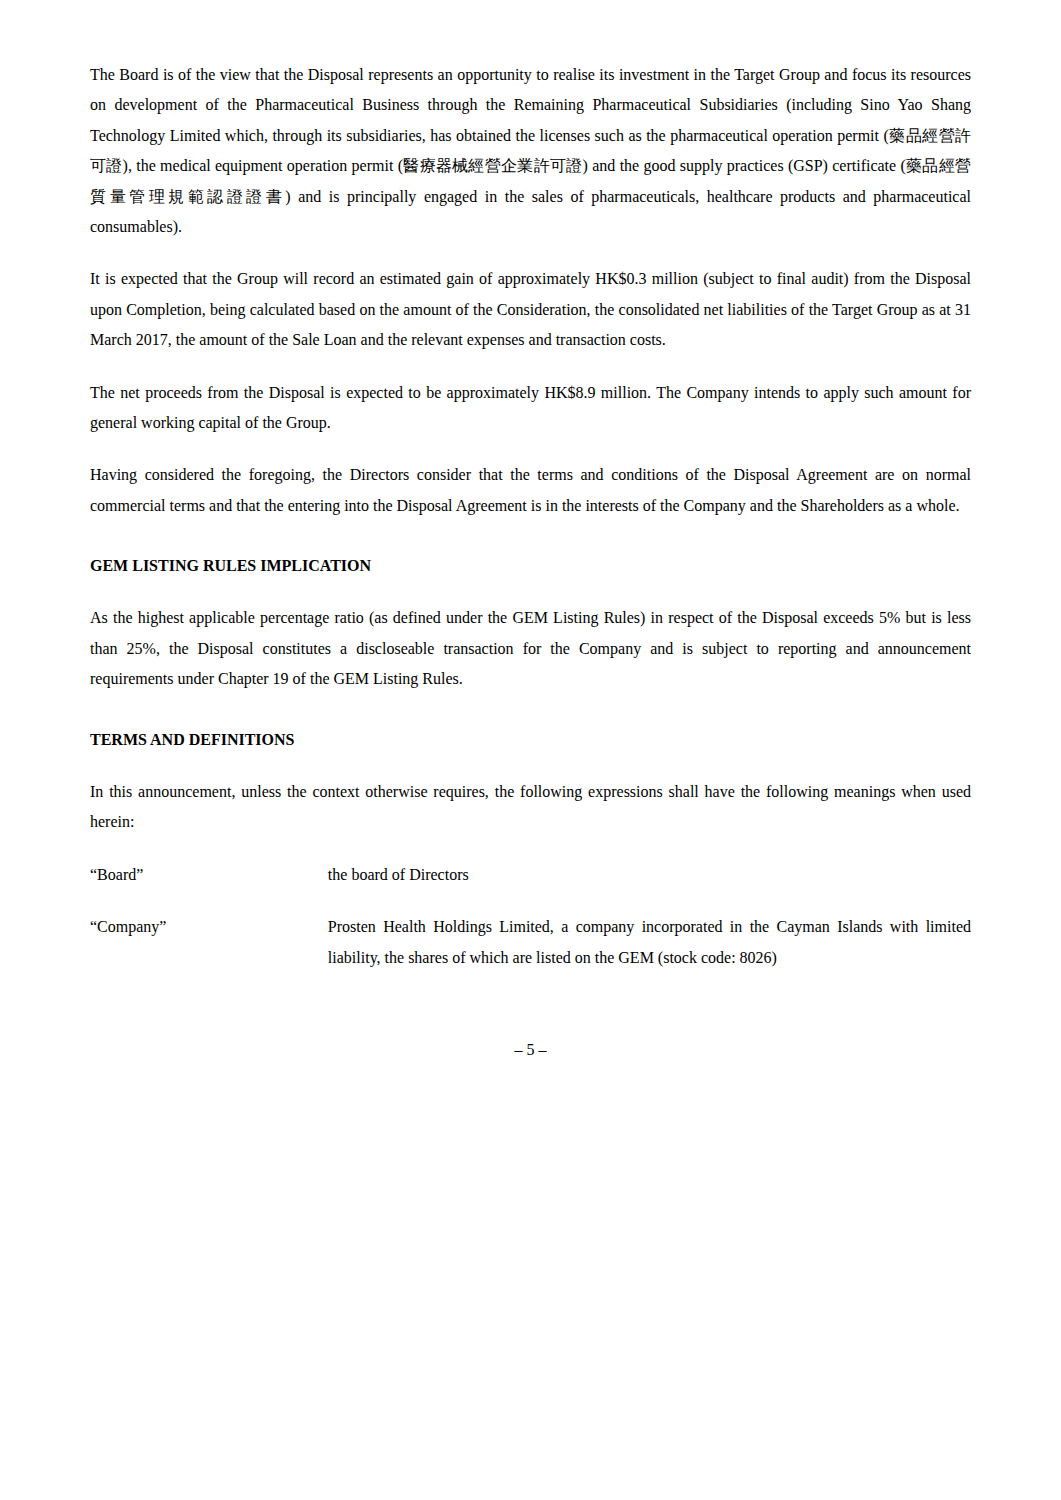The Board is of the view that the Disposal represents an opportunity to realise its investment in the Target Group and focus its resources on development of the Pharmaceutical Business through the Remaining Pharmaceutical Subsidiaries (including Sino Yao Shang Technology Limited which, through its subsidiaries, has obtained the licenses such as the pharmaceutical operation permit (藥品經營許可證), the medical equipment operation permit (醫療器械經營企業許可證) and the good supply practices (GSP) certificate (藥品經營質量管理規範認證證書) and is principally engaged in the sales of pharmaceuticals, healthcare products and pharmaceutical consumables).
It is expected that the Group will record an estimated gain of approximately HK$0.3 million (subject to final audit) from the Disposal upon Completion, being calculated based on the amount of the Consideration, the consolidated net liabilities of the Target Group as at 31 March 2017, the amount of the Sale Loan and the relevant expenses and transaction costs.
The net proceeds from the Disposal is expected to be approximately HK$8.9 million. The Company intends to apply such amount for general working capital of the Group.
Having considered the foregoing, the Directors consider that the terms and conditions of the Disposal Agreement are on normal commercial terms and that the entering into the Disposal Agreement is in the interests of the Company and the Shareholders as a whole.
GEM LISTING RULES IMPLICATION
As the highest applicable percentage ratio (as defined under the GEM Listing Rules) in respect of the Disposal exceeds 5% but is less than 25%, the Disposal constitutes a discloseable transaction for the Company and is subject to reporting and announcement requirements under Chapter 19 of the GEM Listing Rules.
TERMS AND DEFINITIONS
In this announcement, unless the context otherwise requires, the following expressions shall have the following meanings when used herein:
| “Board” | the board of Directors |
| “Company” | Prosten Health Holdings Limited, a company incorporated in the Cayman Islands with limited liability, the shares of which are listed on the GEM (stock code: 8026) |
– 5 –